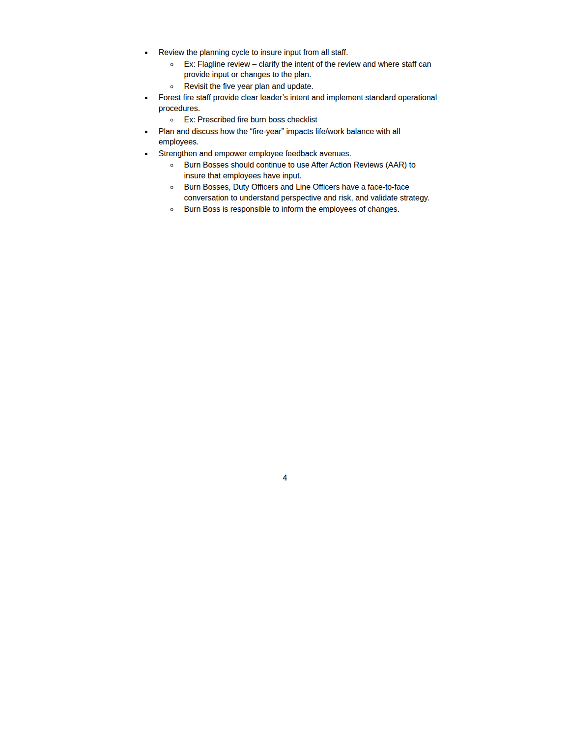Review the planning cycle to insure input from all staff.
Ex: Flagline review – clarify the intent of the review and where staff can provide input or changes to the plan.
Revisit the five year plan and update.
Forest fire staff provide clear leader’s intent and implement standard operational procedures.
Ex: Prescribed fire burn boss checklist
Plan and discuss how the “fire-year” impacts life/work balance with all employees.
Strengthen and empower employee feedback avenues.
Burn Bosses should continue to use After Action Reviews (AAR) to insure that employees have input.
Burn Bosses, Duty Officers and Line Officers have a face-to-face conversation to understand perspective and risk, and validate strategy.
Burn Boss is responsible to inform the employees of changes.
4